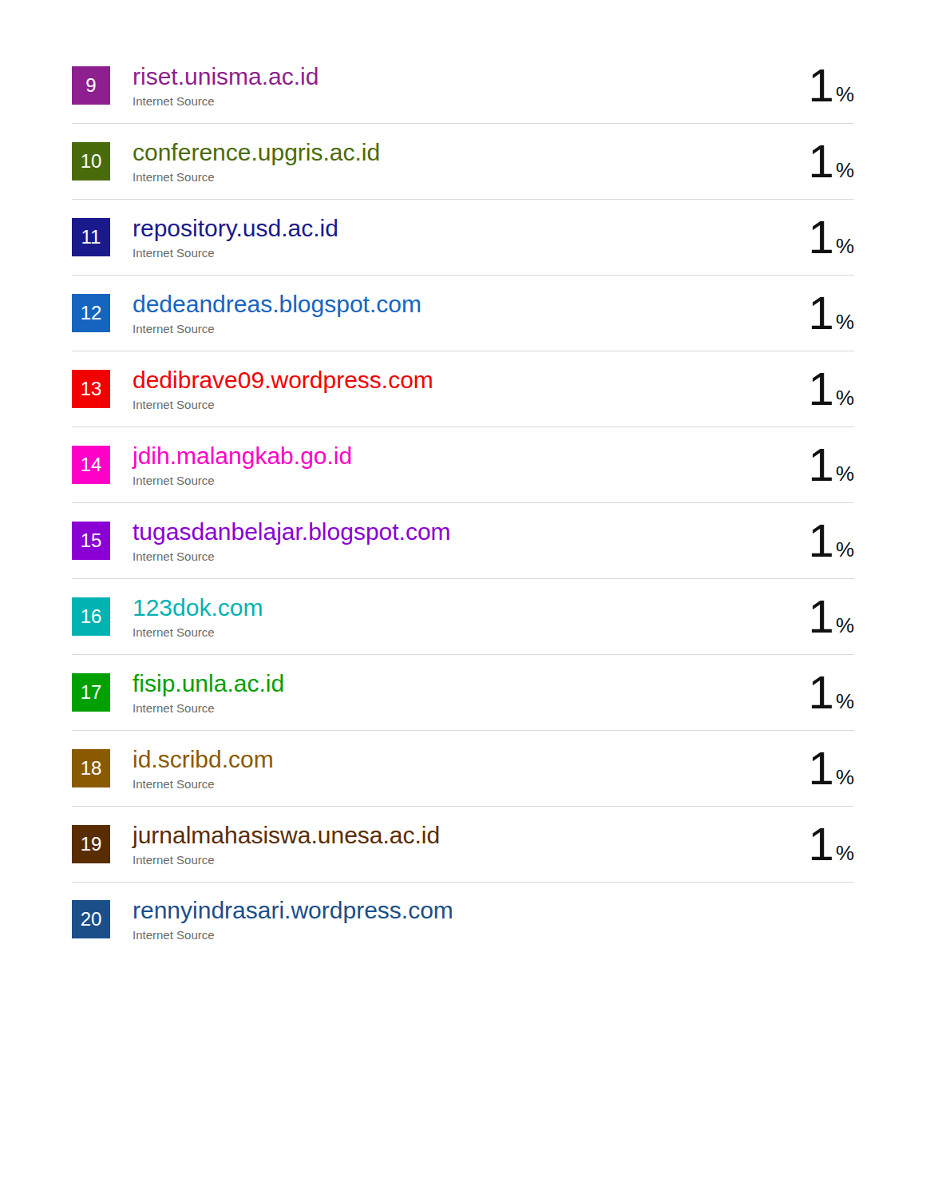9
riset.unisma.ac.id
Internet Source
1%
10
conference.upgris.ac.id
Internet Source
1%
11
repository.usd.ac.id
Internet Source
1%
12
dedeandreas.blogspot.com
Internet Source
1%
13
dedibrave09.wordpress.com
Internet Source
1%
14
jdih.malangkab.go.id
Internet Source
1%
15
tugasdanbelajar.blogspot.com
Internet Source
1%
16
123dok.com
Internet Source
1%
17
fisip.unla.ac.id
Internet Source
1%
18
id.scribd.com
Internet Source
1%
19
jurnalmahasiswa.unesa.ac.id
Internet Source
1%
20
rennyindrasari.wordpress.com
Internet Source